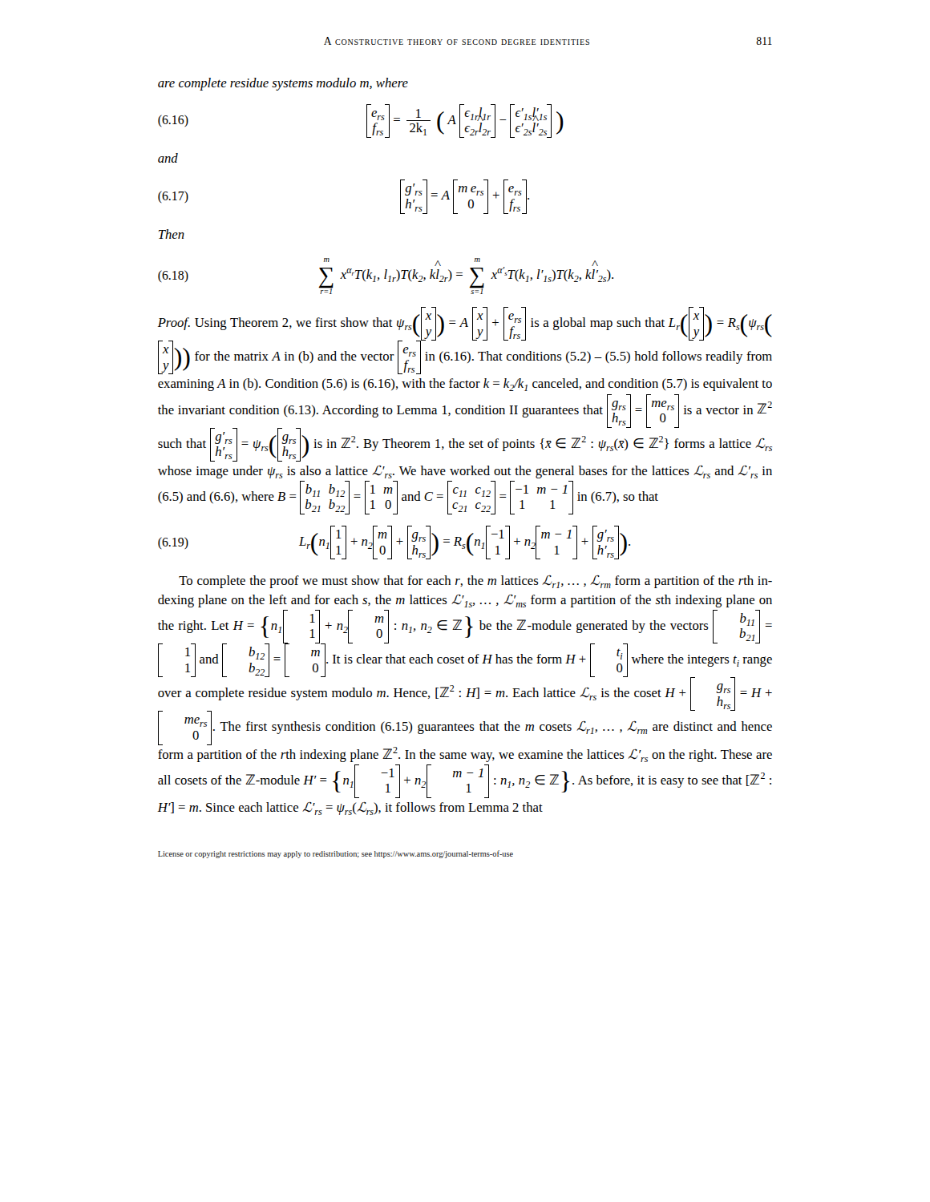A constructive theory of second degree identities 811
are complete residue systems modulo m, where
(6.16)
ers frs = 12k1 ( A ϵ1rl1r ϵ2rl2r − ϵ′1sl′1s ϵ′2sl′2s )
and
(6.17)
g′rs h′rs = A m ers 0 + ers frs.
Then
(6.18)
m∑r=1 xαrT(k1, l1r) T(k2, kl2r) = m∑s=1 xα′sT(k1, l′1s) T(k2, kl′2s).
Proof. Using Theorem 2, we first show that ψrs(xy) = A xy + ers frs is a global map such that Lr(xy) = Rs(ψrs(xy)) for the matrix A in (b) and the vector ers frs in (6.16). That conditions (5.2) – (5.5) hold follows readily from examining A in (b). Condition (5.6) is (6.16), with the factor k = k2/k1 canceled, and condition (5.7) is equivalent to the invariant condition (6.13). According to Lemma 1, condition II guarantees that grs hrs = mers 0 is a vector in ℤ2 such that g′rs h′rs = ψrs(grs hrs) is in ℤ2. By Theorem 1, the set of points {x̄ ∈ ℤ2 : ψrs(x̄) ∈ ℤ2} forms a lattice ℒrs whose image under ψrs is also a lattice ℒ′rs. We have worked out the general bases for the lattices ℒrs and ℒ′rs in (6.5) and (6.6), where B = b11 b12 b21 b22 = 1 m 10 and C = c11 c12 c21 c22 = −1 m − 111 in (6.7), so that
(6.19)
Lr(n111 + n2 m 0 + grs hrs) = Rs(n1−11 + n2 m − 11 + g′rs h′rs).
To complete the proof we must show that for each r, the m lattices ℒr1, … , ℒrm form a partition of the rth indexing plane on the left and for each s, the m lattices ℒ′1s, … , ℒ′ms form a partition of the sth indexing plane on the right. Let H = {n111 + n2 m 0 : n1, n2 ∈ ℤ} be the ℤ-module generated by the vectors b11 b21 = 11 and b12 b22 = m 0. It is clear that each coset of H has the form H + ti 0 where the integers ti range over a complete residue system modulo m. Hence, [ℤ2 : H] = m. Each lattice ℒrs is the coset H + grs hrs = H + mers 0. The first synthesis condition (6.15) guarantees that the m cosets ℒr1, … , ℒrm are distinct and hence form a partition of the rth indexing plane ℤ2. In the same way, we examine the lattices ℒ′rs on the right. These are all cosets of the ℤ-module H′ = {n1−11 + n2 m − 11 : n1, n2 ∈ ℤ}. As before, it is easy to see that [ℤ2 : H′] = m. Since each lattice ℒ′rs = ψrs(ℒrs), it follows from Lemma 2 that
License or copyright restrictions may apply to redistribution; see https://www.ams.org/journal-terms-of-use